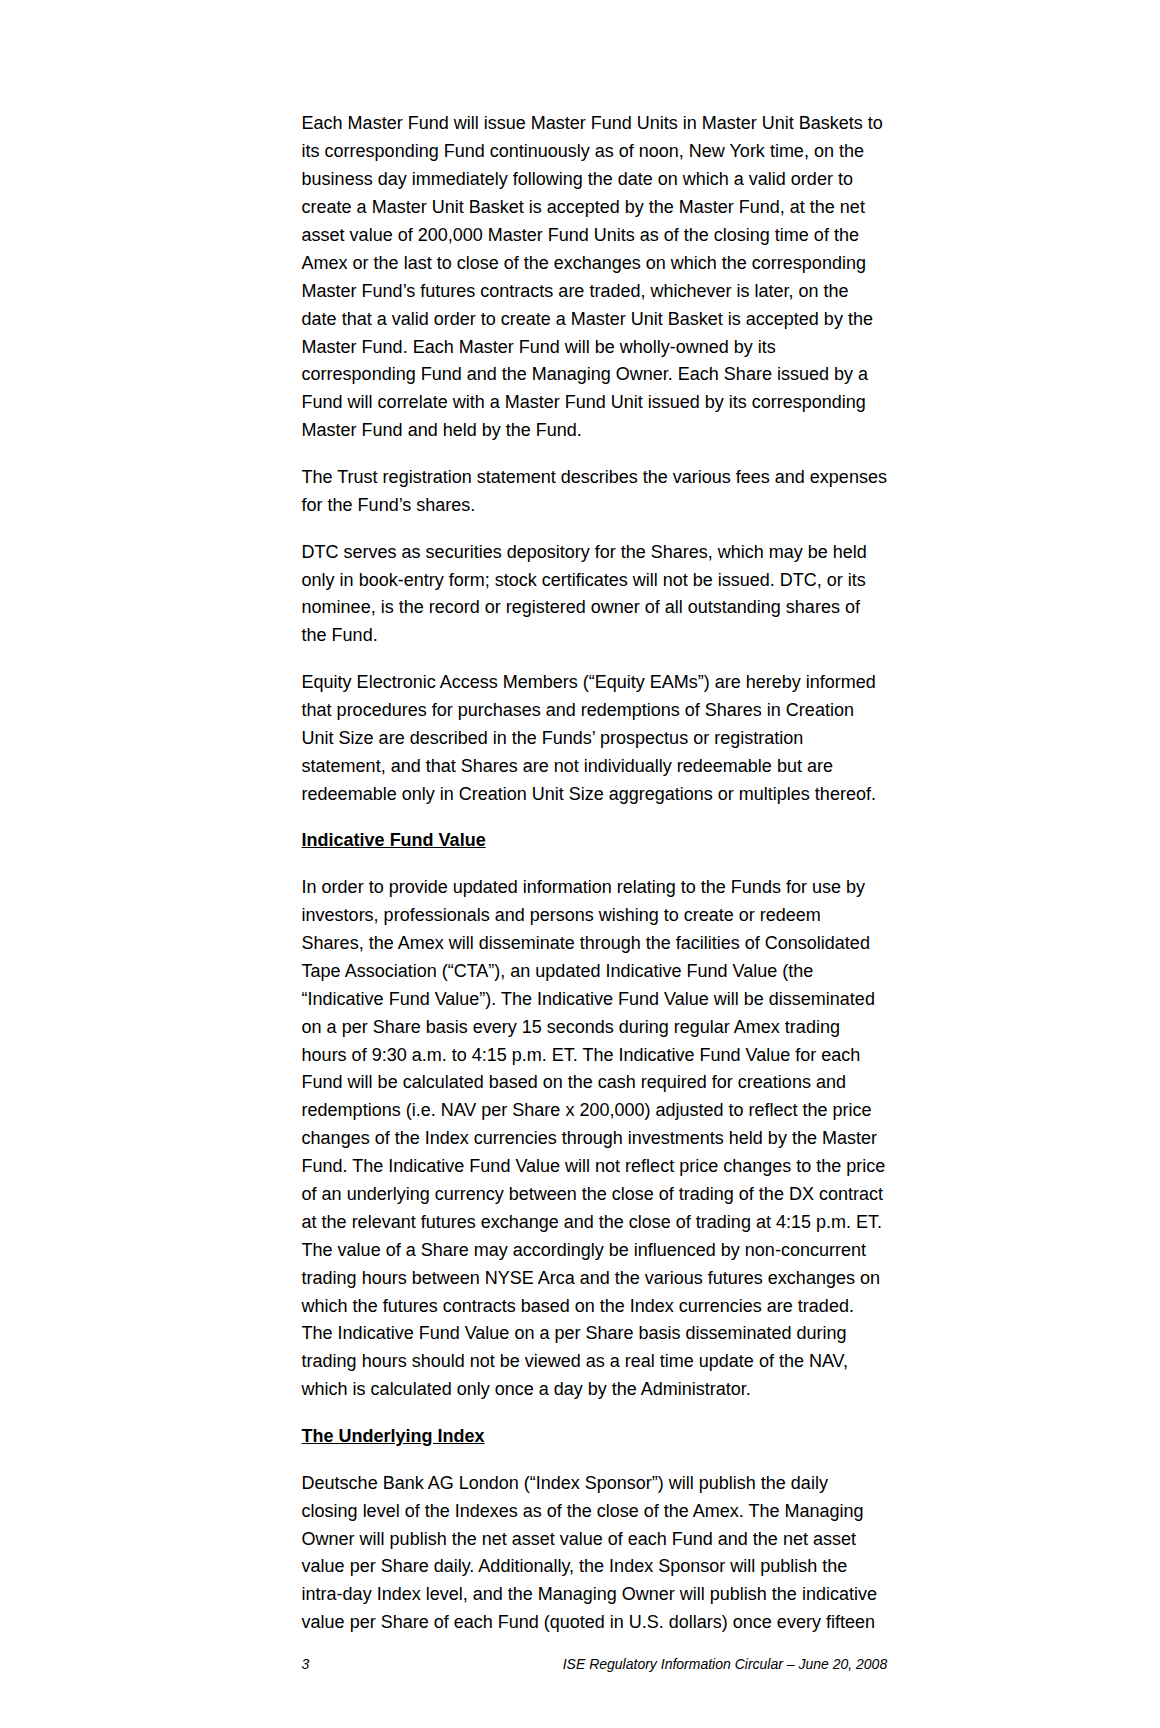Each Master Fund will issue Master Fund Units in Master Unit Baskets to its corresponding Fund continuously as of noon, New York time, on the business day immediately following the date on which a valid order to create a Master Unit Basket is accepted by the Master Fund, at the net asset value of 200,000 Master Fund Units as of the closing time of the Amex or the last to close of the exchanges on which the corresponding Master Fund’s futures contracts are traded, whichever is later, on the date that a valid order to create a Master Unit Basket is accepted by the Master Fund. Each Master Fund will be wholly-owned by its corresponding Fund and the Managing Owner. Each Share issued by a Fund will correlate with a Master Fund Unit issued by its corresponding Master Fund and held by the Fund.
The Trust registration statement describes the various fees and expenses for the Fund’s shares.
DTC serves as securities depository for the Shares, which may be held only in book-entry form; stock certificates will not be issued. DTC, or its nominee, is the record or registered owner of all outstanding shares of the Fund.
Equity Electronic Access Members (“Equity EAMs”) are hereby informed that procedures for purchases and redemptions of Shares in Creation Unit Size are described in the Funds’ prospectus or registration statement, and that Shares are not individually redeemable but are redeemable only in Creation Unit Size aggregations or multiples thereof.
Indicative Fund Value
In order to provide updated information relating to the Funds for use by investors, professionals and persons wishing to create or redeem Shares, the Amex will disseminate through the facilities of Consolidated Tape Association (“CTA”), an updated Indicative Fund Value (the “Indicative Fund Value”). The Indicative Fund Value will be disseminated on a per Share basis every 15 seconds during regular Amex trading hours of 9:30 a.m. to 4:15 p.m. ET. The Indicative Fund Value for each Fund will be calculated based on the cash required for creations and redemptions (i.e. NAV per Share x 200,000) adjusted to reflect the price changes of the Index currencies through investments held by the Master Fund. The Indicative Fund Value will not reflect price changes to the price of an underlying currency between the close of trading of the DX contract at the relevant futures exchange and the close of trading at 4:15 p.m. ET. The value of a Share may accordingly be influenced by non-concurrent trading hours between NYSE Arca and the various futures exchanges on which the futures contracts based on the Index currencies are traded. The Indicative Fund Value on a per Share basis disseminated during trading hours should not be viewed as a real time update of the NAV, which is calculated only once a day by the Administrator.
The Underlying Index
Deutsche Bank AG London (“Index Sponsor”) will publish the daily closing level of the Indexes as of the close of the Amex. The Managing Owner will publish the net asset value of each Fund and the net asset value per Share daily. Additionally, the Index Sponsor will publish the intra-day Index level, and the Managing Owner will publish the indicative value per Share of each Fund (quoted in U.S. dollars) once every fifteen
3
ISE Regulatory Information Circular – June 20, 2008